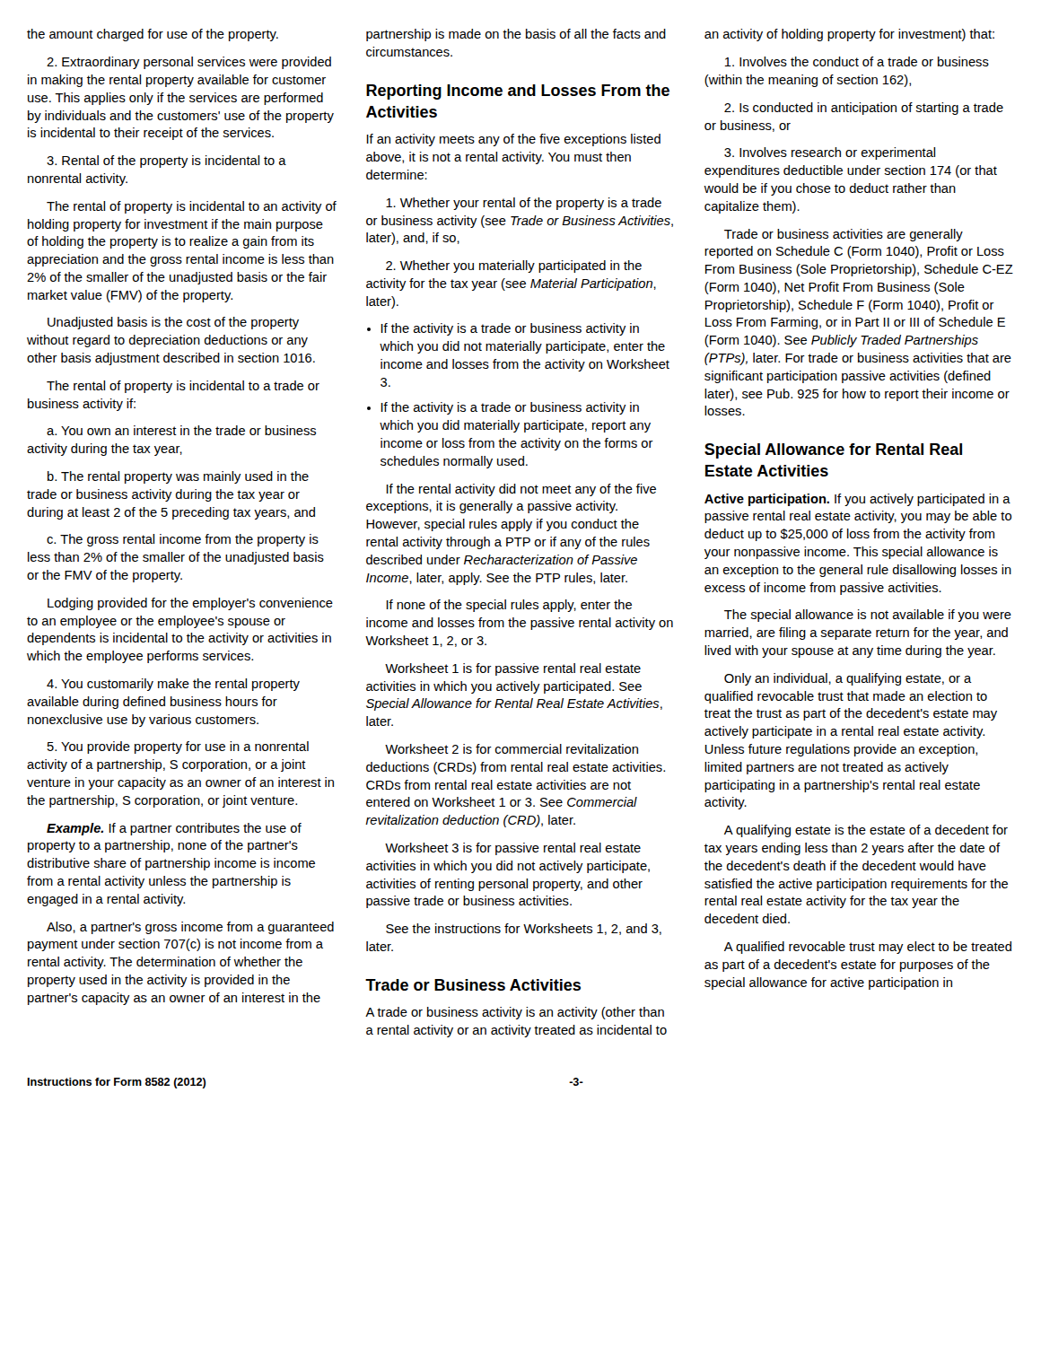the amount charged for use of the property.
2. Extraordinary personal services were provided in making the rental property available for customer use. This applies only if the services are performed by individuals and the customers' use of the property is incidental to their receipt of the services.
3. Rental of the property is incidental to a nonrental activity.
The rental of property is incidental to an activity of holding property for investment if the main purpose of holding the property is to realize a gain from its appreciation and the gross rental income is less than 2% of the smaller of the unadjusted basis or the fair market value (FMV) of the property.
Unadjusted basis is the cost of the property without regard to depreciation deductions or any other basis adjustment described in section 1016.
The rental of property is incidental to a trade or business activity if:
a. You own an interest in the trade or business activity during the tax year,
b. The rental property was mainly used in the trade or business activity during the tax year or during at least 2 of the 5 preceding tax years, and
c. The gross rental income from the property is less than 2% of the smaller of the unadjusted basis or the FMV of the property.
Lodging provided for the employer's convenience to an employee or the employee's spouse or dependents is incidental to the activity or activities in which the employee performs services.
4. You customarily make the rental property available during defined business hours for nonexclusive use by various customers.
5. You provide property for use in a nonrental activity of a partnership, S corporation, or a joint venture in your capacity as an owner of an interest in the partnership, S corporation, or joint venture.
Example. If a partner contributes the use of property to a partnership, none of the partner's distributive share of partnership income is income from a rental activity unless the partnership is engaged in a rental activity.
Also, a partner's gross income from a guaranteed payment under section 707(c) is not income from a rental activity. The determination of whether the property used in the activity is provided in the partner's capacity as an owner of an interest in the partnership is made on the basis of all the facts and circumstances.
Reporting Income and Losses From the Activities
If an activity meets any of the five exceptions listed above, it is not a rental activity. You must then determine:
1. Whether your rental of the property is a trade or business activity (see Trade or Business Activities, later), and, if so,
2. Whether you materially participated in the activity for the tax year (see Material Participation, later).
If the activity is a trade or business activity in which you did not materially participate, enter the income and losses from the activity on Worksheet 3.
If the activity is a trade or business activity in which you did materially participate, report any income or loss from the activity on the forms or schedules normally used.
If the rental activity did not meet any of the five exceptions, it is generally a passive activity. However, special rules apply if you conduct the rental activity through a PTP or if any of the rules described under Recharacterization of Passive Income, later, apply. See the PTP rules, later.
If none of the special rules apply, enter the income and losses from the passive rental activity on Worksheet 1, 2, or 3.
Worksheet 1 is for passive rental real estate activities in which you actively participated. See Special Allowance for Rental Real Estate Activities, later.
Worksheet 2 is for commercial revitalization deductions (CRDs) from rental real estate activities. CRDs from rental real estate activities are not entered on Worksheet 1 or 3. See Commercial revitalization deduction (CRD), later.
Worksheet 3 is for passive rental real estate activities in which you did not actively participate, activities of renting personal property, and other passive trade or business activities.
See the instructions for Worksheets 1, 2, and 3, later.
Trade or Business Activities
A trade or business activity is an activity (other than a rental activity or an activity treated as incidental to an activity of holding property for investment) that:
1. Involves the conduct of a trade or business (within the meaning of section 162),
2. Is conducted in anticipation of starting a trade or business, or
3. Involves research or experimental expenditures deductible under section 174 (or that would be if you chose to deduct rather than capitalize them).
Trade or business activities are generally reported on Schedule C (Form 1040), Profit or Loss From Business (Sole Proprietorship), Schedule C-EZ (Form 1040), Net Profit From Business (Sole Proprietorship), Schedule F (Form 1040), Profit or Loss From Farming, or in Part II or III of Schedule E (Form 1040). See Publicly Traded Partnerships (PTPs), later. For trade or business activities that are significant participation passive activities (defined later), see Pub. 925 for how to report their income or losses.
Special Allowance for Rental Real Estate Activities
Active participation. If you actively participated in a passive rental real estate activity, you may be able to deduct up to $25,000 of loss from the activity from your nonpassive income. This special allowance is an exception to the general rule disallowing losses in excess of income from passive activities.
The special allowance is not available if you were married, are filing a separate return for the year, and lived with your spouse at any time during the year.
Only an individual, a qualifying estate, or a qualified revocable trust that made an election to treat the trust as part of the decedent's estate may actively participate in a rental real estate activity. Unless future regulations provide an exception, limited partners are not treated as actively participating in a partnership's rental real estate activity.
A qualifying estate is the estate of a decedent for tax years ending less than 2 years after the date of the decedent's death if the decedent would have satisfied the active participation requirements for the rental real estate activity for the tax year the decedent died.
A qualified revocable trust may elect to be treated as part of a decedent's estate for purposes of the special allowance for active participation in
Instructions for Form 8582 (2012)
-3-